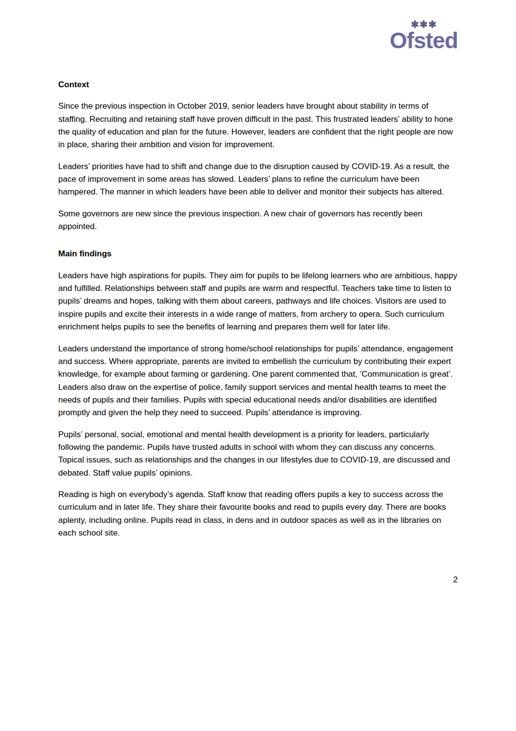✱✱✱
Ofsted
Context
Since the previous inspection in October 2019, senior leaders have brought about stability in terms of staffing. Recruiting and retaining staff have proven difficult in the past. This frustrated leaders’ ability to hone the quality of education and plan for the future. However, leaders are confident that the right people are now in place, sharing their ambition and vision for improvement.
Leaders’ priorities have had to shift and change due to the disruption caused by COVID-19. As a result, the pace of improvement in some areas has slowed. Leaders’ plans to refine the curriculum have been hampered. The manner in which leaders have been able to deliver and monitor their subjects has altered.
Some governors are new since the previous inspection. A new chair of governors has recently been appointed.
Main findings
Leaders have high aspirations for pupils. They aim for pupils to be lifelong learners who are ambitious, happy and fulfilled. Relationships between staff and pupils are warm and respectful. Teachers take time to listen to pupils’ dreams and hopes, talking with them about careers, pathways and life choices. Visitors are used to inspire pupils and excite their interests in a wide range of matters, from archery to opera. Such curriculum enrichment helps pupils to see the benefits of learning and prepares them well for later life.
Leaders understand the importance of strong home/school relationships for pupils’ attendance, engagement and success. Where appropriate, parents are invited to embellish the curriculum by contributing their expert knowledge, for example about farming or gardening. One parent commented that, ‘Communication is great’. Leaders also draw on the expertise of police, family support services and mental health teams to meet the needs of pupils and their families. Pupils with special educational needs and/or disabilities are identified promptly and given the help they need to succeed. Pupils’ attendance is improving.
Pupils’ personal, social, emotional and mental health development is a priority for leaders, particularly following the pandemic. Pupils have trusted adults in school with whom they can discuss any concerns. Topical issues, such as relationships and the changes in our lifestyles due to COVID-19, are discussed and debated. Staff value pupils’ opinions.
Reading is high on everybody’s agenda. Staff know that reading offers pupils a key to success across the curriculum and in later life. They share their favourite books and read to pupils every day. There are books aplenty, including online. Pupils read in class, in dens and in outdoor spaces as well as in the libraries on each school site.
2